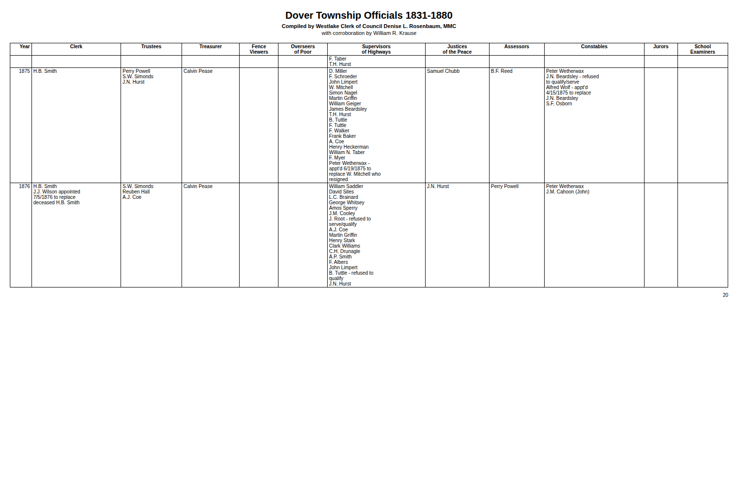Dover Township Officials 1831-1880
Compiled by Westlake Clerk of Council Denise L. Rosenbaum, MMC
with corroboration by William R. Krause
| Year | Clerk | Trustees | Treasurer | Fence Viewers | Overseers of Poor | Supervisors of Highways | Justices of the Peace | Assessors | Constables | Jurors | School Examiners |
| --- | --- | --- | --- | --- | --- | --- | --- | --- | --- | --- | --- |
| | | | | | | F. Taber T.H. Hurst | | | | | |
| 1875 | H.B. Smith | Perry Powell S.W. Simonds J.N. Hurst | Calvin Pease | | | D. Miller F. Schroeder John Limpert W. Mitchell Simon Nagel Martin Griffin William Geiger James Beardsley T.H. Hurst B. Tuttle F. Tuttle F. Walker Frank Baker A. Coe Henry Heckerman William N. Taber F. Myer Peter Wetherwax - appt'd 6/19/1875 to replace W. Mitchell who resigned | Samuel Chubb | B.F. Reed | Peter Wetherwax J.N. Beardsley - refused to qualify/serve Alfred Wolf - appt'd 4/15/1875 to replace J.N. Beardsley S.F. Osborn | | |
| 1876 | H.B. Smith J.J. Wilson appointed 7/5/1876 to replace deceased H.B. Smith | S.W. Simonds Reuben Hall A.J. Coe | Calvin Pease | | | William Saddler David Sites L.C. Brainard George Whitsey Amos Sperry J.M. Cooley J. Root - refused to serve/qualify A.J. Coe Martin Griffin Henry Stark Clark Williams C.H. Drunagle A.P. Smith F. Albers John Limpert B. Tuttle - refused to qualify J.N. Hurst | J.N. Hurst | Perry Powell | Peter Wetherwax J.M. Cahoon (John) | | |
20